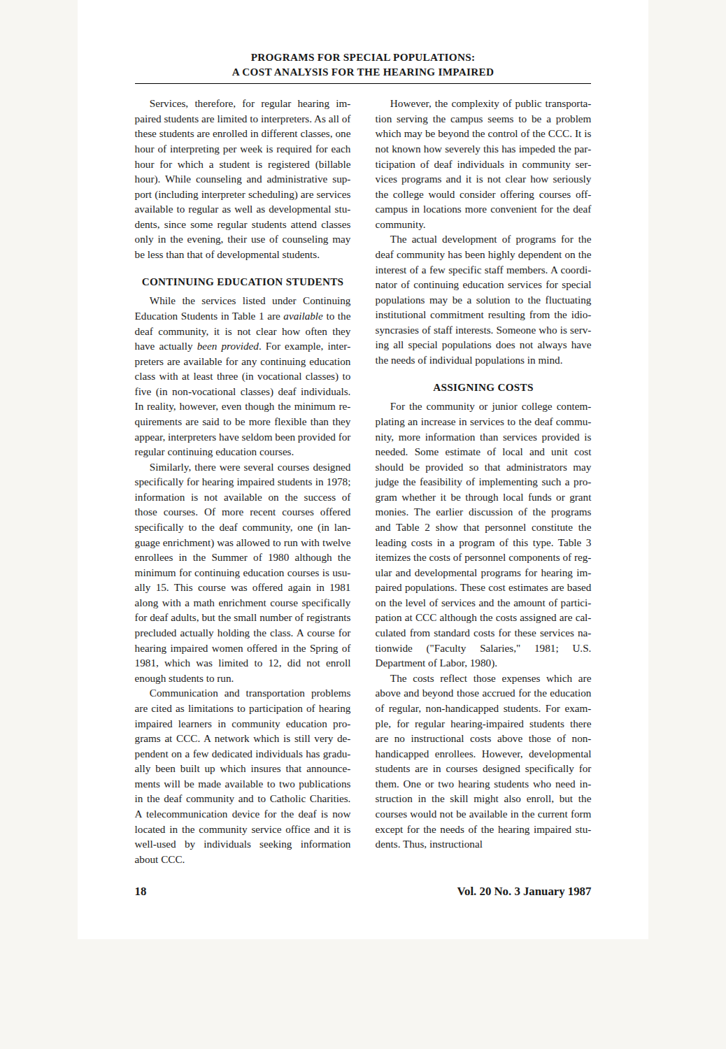Programs for Special Populations:
A Cost Analysis for the Hearing Impaired
Services, therefore, for regular hearing impaired students are limited to interpreters. As all of these students are enrolled in different classes, one hour of interpreting per week is required for each hour for which a student is registered (billable hour). While counseling and administrative support (including interpreter scheduling) are services available to regular as well as developmental students, since some regular students attend classes only in the evening, their use of counseling may be less than that of developmental students.
Continuing Education Students
While the services listed under Continuing Education Students in Table 1 are available to the deaf community, it is not clear how often they have actually been provided. For example, interpreters are available for any continuing education class with at least three (in vocational classes) to five (in non-vocational classes) deaf individuals. In reality, however, even though the minimum requirements are said to be more flexible than they appear, interpreters have seldom been provided for regular continuing education courses.
Similarly, there were several courses designed specifically for hearing impaired students in 1978; information is not available on the success of those courses. Of more recent courses offered specifically to the deaf community, one (in language enrichment) was allowed to run with twelve enrollees in the Summer of 1980 although the minimum for continuing education courses is usually 15. This course was offered again in 1981 along with a math enrichment course specifically for deaf adults, but the small number of registrants precluded actually holding the class. A course for hearing impaired women offered in the Spring of 1981, which was limited to 12, did not enroll enough students to run.
Communication and transportation problems are cited as limitations to participation of hearing impaired learners in community education programs at CCC. A network which is still very dependent on a few dedicated individuals has gradually been built up which insures that announcements will be made available to two publications in the deaf community and to Catholic Charities. A telecommunication device for the deaf is now located in the community service office and it is well-used by individuals seeking information about CCC.
However, the complexity of public transportation serving the campus seems to be a problem which may be beyond the control of the CCC. It is not known how severely this has impeded the participation of deaf individuals in community services programs and it is not clear how seriously the college would consider offering courses off-campus in locations more convenient for the deaf community.
The actual development of programs for the deaf community has been highly dependent on the interest of a few specific staff members. A coordinator of continuing education services for special populations may be a solution to the fluctuating institutional commitment resulting from the idiosyncrasies of staff interests. Someone who is serving all special populations does not always have the needs of individual populations in mind.
Assigning Costs
For the community or junior college contemplating an increase in services to the deaf community, more information than services provided is needed. Some estimate of local and unit cost should be provided so that administrators may judge the feasibility of implementing such a program whether it be through local funds or grant monies. The earlier discussion of the programs and Table 2 show that personnel constitute the leading costs in a program of this type. Table 3 itemizes the costs of personnel components of regular and developmental programs for hearing impaired populations. These cost estimates are based on the level of services and the amount of participation at CCC although the costs assigned are calculated from standard costs for these services nationwide ("Faculty Salaries," 1981; U.S. Department of Labor, 1980).
The costs reflect those expenses which are above and beyond those accrued for the education of regular, non-handicapped students. For example, for regular hearing-impaired students there are no instructional costs above those of non-handicapped enrollees. However, developmental students are in courses designed specifically for them. One or two hearing students who need instruction in the skill might also enroll, but the courses would not be available in the current form except for the needs of the hearing impaired students. Thus, instructional
18
Vol. 20 No. 3 January 1987